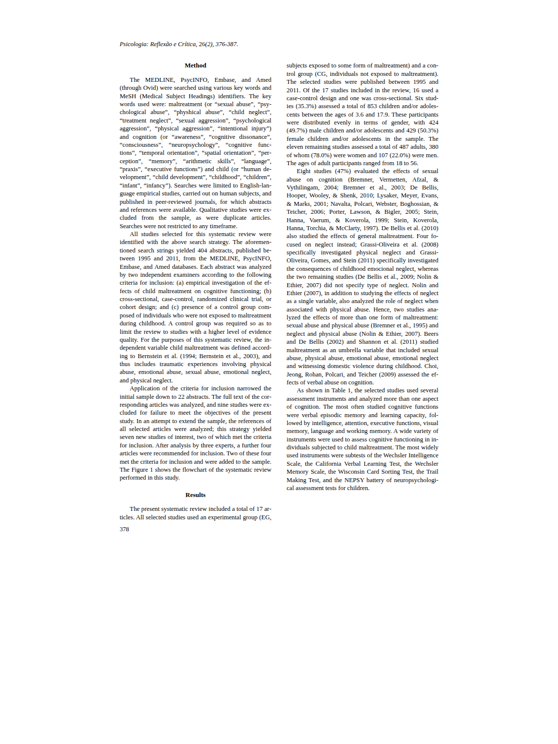Psicologia: Reflexão e Crítica, 26(2), 376-387.
Method
The MEDLINE, PsycINFO, Embase, and Amed (through Ovid) were searched using various key words and MeSH (Medical Subject Headings) identifiers. The key words used were: maltreatment (or “sexual abuse”, “psychological abuse”, “physhical abuse”, “child neglect”, “treatment neglect”, “sexual aggression”, “psychological aggression”, “physical aggression”, “intentional injury”) and cognition (or “awareness”, “cognitive dissonance”, “consciousness”, “neuropsychology”, “cognitive functions”, “temporal orientation”, “spatial orientation”, “perception”, “memory”, “arithmetic skills”, “language”, “praxis”, “executive functions”) and child (or “human development”, “child development”, “childhood”, “children”, “infant”, “infancy”). Searches were limited to English-language empirical studies, carried out on human subjects, and published in peer-reviewed journals, for which abstracts and references were available. Qualitative studies were excluded from the sample, as were duplicate articles. Searches were not restricted to any timeframe.
All studies selected for this systematic review were identified with the above search strategy. The aforementioned search strings yielded 404 abstracts, published between 1995 and 2011, from the MEDLINE, PsycINFO, Embase, and Amed databases. Each abstract was analyzed by two independent examiners according to the following criteria for inclusion: (a) empirical investigation of the effects of child maltreatment on cognitive functioning; (b) cross-sectional, case-control, randomized clinical trial, or cohort design; and (c) presence of a control group composed of individuals who were not exposed to maltreatment during childhood. A control group was required so as to limit the review to studies with a higher level of evidence quality. For the purposes of this systematic review, the independent variable child maltreatment was defined according to Bernstein et al. (1994; Bernstein et al., 2003), and thus includes traumatic experiences involving physical abuse, emotional abuse, sexual abuse, emotional neglect, and physical neglect.
Application of the criteria for inclusion narrowed the initial sample down to 22 abstracts. The full text of the corresponding articles was analyzed, and nine studies were excluded for failure to meet the objectives of the present study. In an attempt to extend the sample, the references of all selected articles were analyzed; this strategy yielded seven new studies of interest, two of which met the criteria for inclusion. After analysis by three experts, a further four articles were recommended for inclusion. Two of these four met the criteria for inclusion and were added to the sample. The Figure 1 shows the flowchart of the systematic review performed in this study.
Results
The present systematic review included a total of 17 articles. All selected studies used an experimental group (EG, subjects exposed to some form of maltreatment) and a control group (CG, individuals not exposed to maltreatment). The selected studies were published between 1995 and 2011. Of the 17 studies included in the review, 16 used a case-control design and one was cross-sectional. Six studies (35.3%) assessed a total of 853 children and/or adolescents between the ages of 3.6 and 17.9. These participants were distributed evenly in terms of gender, with 424 (49.7%) male children and/or adolescents and 429 (50.3%) female children and/or adolescents in the sample. The eleven remaining studies assessed a total of 487 adults, 380 of whom (78.0%) were women and 107 (22.0%) were men. The ages of adult participants ranged from 18 to 56.
Eight studies (47%) evaluated the effects of sexual abuse on cognition (Bremner, Vermetten, Afzal, & Vythilingam, 2004; Bremner et al., 2003; De Bellis, Hooper, Wooley, & Shenk, 2010; Lysaker, Meyer, Evans, & Marks, 2001; Navalta, Polcari, Webster, Boghossian, & Teicher, 2006; Porter, Lawson, & Bigler, 2005; Stein, Hanna, Vaerum, & Koverola, 1999; Stein, Koverola, Hanna, Torchia, & McClarty, 1997). De Bellis et al. (2010) also studied the effects of general maltreatment. Four focused on neglect instead; Grassi-Oliveira et al. (2008) specifically investigated physical neglect and Grassi-Oliveira, Gomes, and Stein (2011) specifically investigated the consequences of childhood emocional neglect, whereas the two remaining studies (De Bellis et al., 2009; Nolin & Ethier, 2007) did not specify type of neglect. Nolin and Ethier (2007), in addition to studying the effects of neglect as a single variable, also analyzed the role of neglect when associated with physical abuse. Hence, two studies analyzed the effects of more than one form of maltreatment: sexual abuse and physical abuse (Bremner et al., 1995) and neglect and physical abuse (Nolin & Ethier, 2007). Beers and De Bellis (2002) and Shannon et al. (2011) studied maltreatment as an umbrella variable that included sexual abuse, physical abuse, emotional abuse, emotional neglect and witnessing domestic violence during childhood. Choi, Jeong, Rohan, Polcari, and Teicher (2009) assessed the effects of verbal abuse on cognition.
As shown in Table 1, the selected studies used several assessment instruments and analyzed more than one aspect of cognition. The most often studied cognitive functions were verbal episodic memory and learning capacity, followed by intelligence, attention, executive functions, visual memory, language and working memory. A wide variety of instruments were used to assess cognitive functioning in individuals subjected to child maltreatment. The most widely used instruments were subtests of the Wechsler Intelligence Scale, the California Verbal Learning Test, the Wechsler Memory Scale, the Wisconsin Card Sorting Test, the Trail Making Test, and the NEPSY battery of neuropsychological assessment tests for children.
378